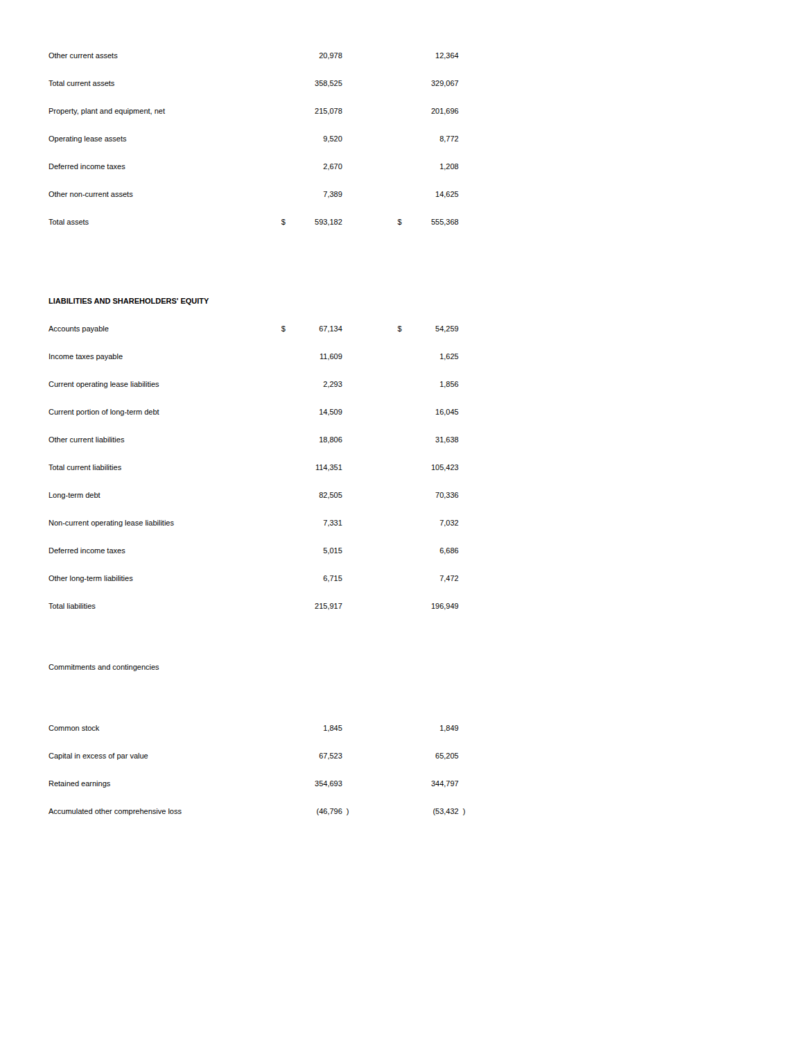| Other current assets | | 20,978 | | | | 12,364 | |
| Total current assets | | 358,525 | | | | 329,067 | |
| Property, plant and equipment, net | | 215,078 | | | | 201,696 | |
| Operating lease assets | | 9,520 | | | | 8,772 | |
| Deferred income taxes | | 2,670 | | | | 1,208 | |
| Other non-current assets | | 7,389 | | | | 14,625 | |
| Total assets | $ | 593,182 | | | $ | 555,368 | |
| LIABILITIES AND SHAREHOLDERS' EQUITY |
| Accounts payable | $ | 67,134 | | | $ | 54,259 | |
| Income taxes payable | | 11,609 | | | | 1,625 | |
| Current operating lease liabilities | | 2,293 | | | | 1,856 | |
| Current portion of long-term debt | | 14,509 | | | | 16,045 | |
| Other current liabilities | | 18,806 | | | | 31,638 | |
| Total current liabilities | | 114,351 | | | | 105,423 | |
| Long-term debt | | 82,505 | | | | 70,336 | |
| Non-current operating lease liabilities | | 7,331 | | | | 7,032 | |
| Deferred income taxes | | 5,015 | | | | 6,686 | |
| Other long-term liabilities | | 6,715 | | | | 7,472 | |
| Total liabilities | | 215,917 | | | | 196,949 | |
| Commitments and contingencies | | | | | | | |
| Common stock | | 1,845 | | | | 1,849 | |
| Capital in excess of par value | | 67,523 | | | | 65,205 | |
| Retained earnings | | 354,693 | | | | 344,797 | |
| Accumulated other comprehensive loss | | (46,796 | ) | | | (53,432 | ) |